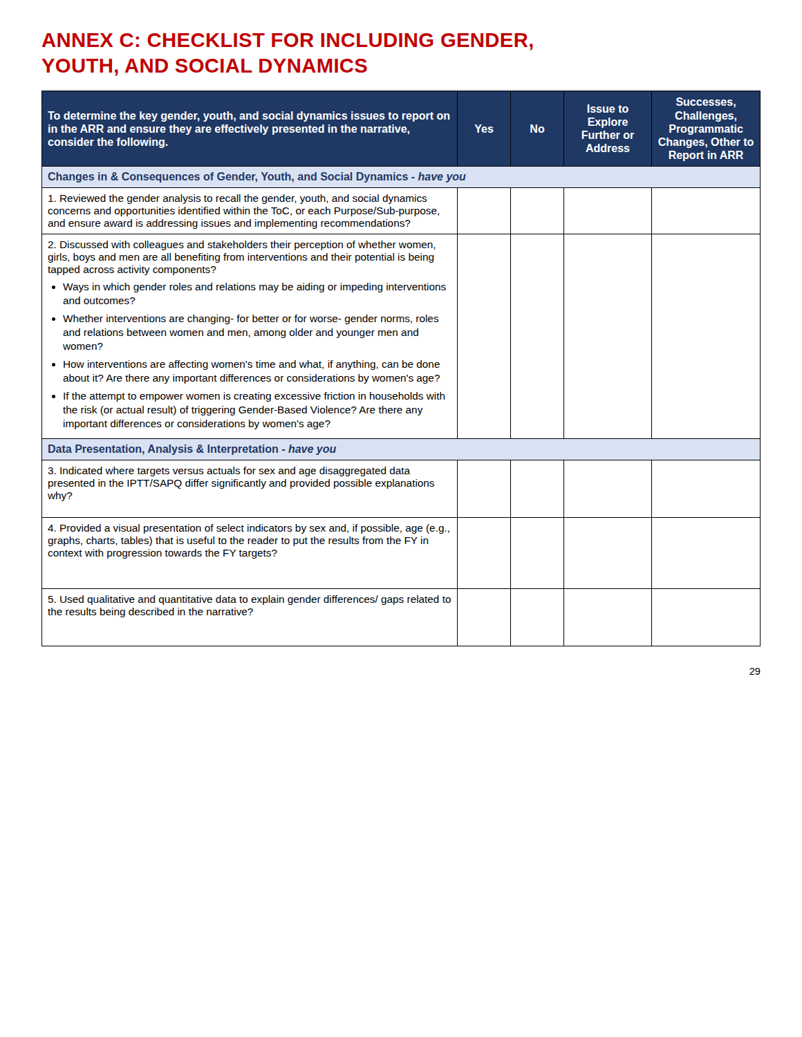ANNEX C: CHECKLIST FOR INCLUDING GENDER,
YOUTH, AND SOCIAL DYNAMICS
| To determine the key gender, youth, and social dynamics issues to report on in the ARR and ensure they are effectively presented in the narrative, consider the following. | Yes | No | Issue to Explore Further or Address | Successes, Challenges, Programmatic Changes, Other to Report in ARR |
| --- | --- | --- | --- | --- |
| Changes in & Consequences of Gender, Youth, and Social Dynamics - have you |
| 1. Reviewed the gender analysis to recall the gender, youth, and social dynamics concerns and opportunities identified within the ToC, or each Purpose/Sub-purpose, and ensure award is addressing issues and implementing recommendations? | | | | |
| 2. Discussed with colleagues and stakeholders their perception of whether women, girls, boys and men are all benefiting from interventions and their potential is being tapped across activity components? Ways in which gender roles and relations may be aiding or impeding interventions and outcomes? Whether interventions are changing- for better or for worse- gender norms, roles and relations between women and men, among older and younger men and women? How interventions are affecting women's time and what, if anything, can be done about it? Are there any important differences or considerations by women's age? If the attempt to empower women is creating excessive friction in households with the risk (or actual result) of triggering Gender-Based Violence? Are there any important differences or considerations by women's age? | | | | |
| Data Presentation, Analysis & Interpretation - have you |
| 3. Indicated where targets versus actuals for sex and age disaggregated data presented in the IPTT/SAPQ differ significantly and provided possible explanations why? | | | | |
| 4. Provided a visual presentation of select indicators by sex and, if possible, age (e.g., graphs, charts, tables) that is useful to the reader to put the results from the FY in context with progression towards the FY targets? | | | | |
| 5. Used qualitative and quantitative data to explain gender differences/ gaps related to the results being described in the narrative? | | | | |
29